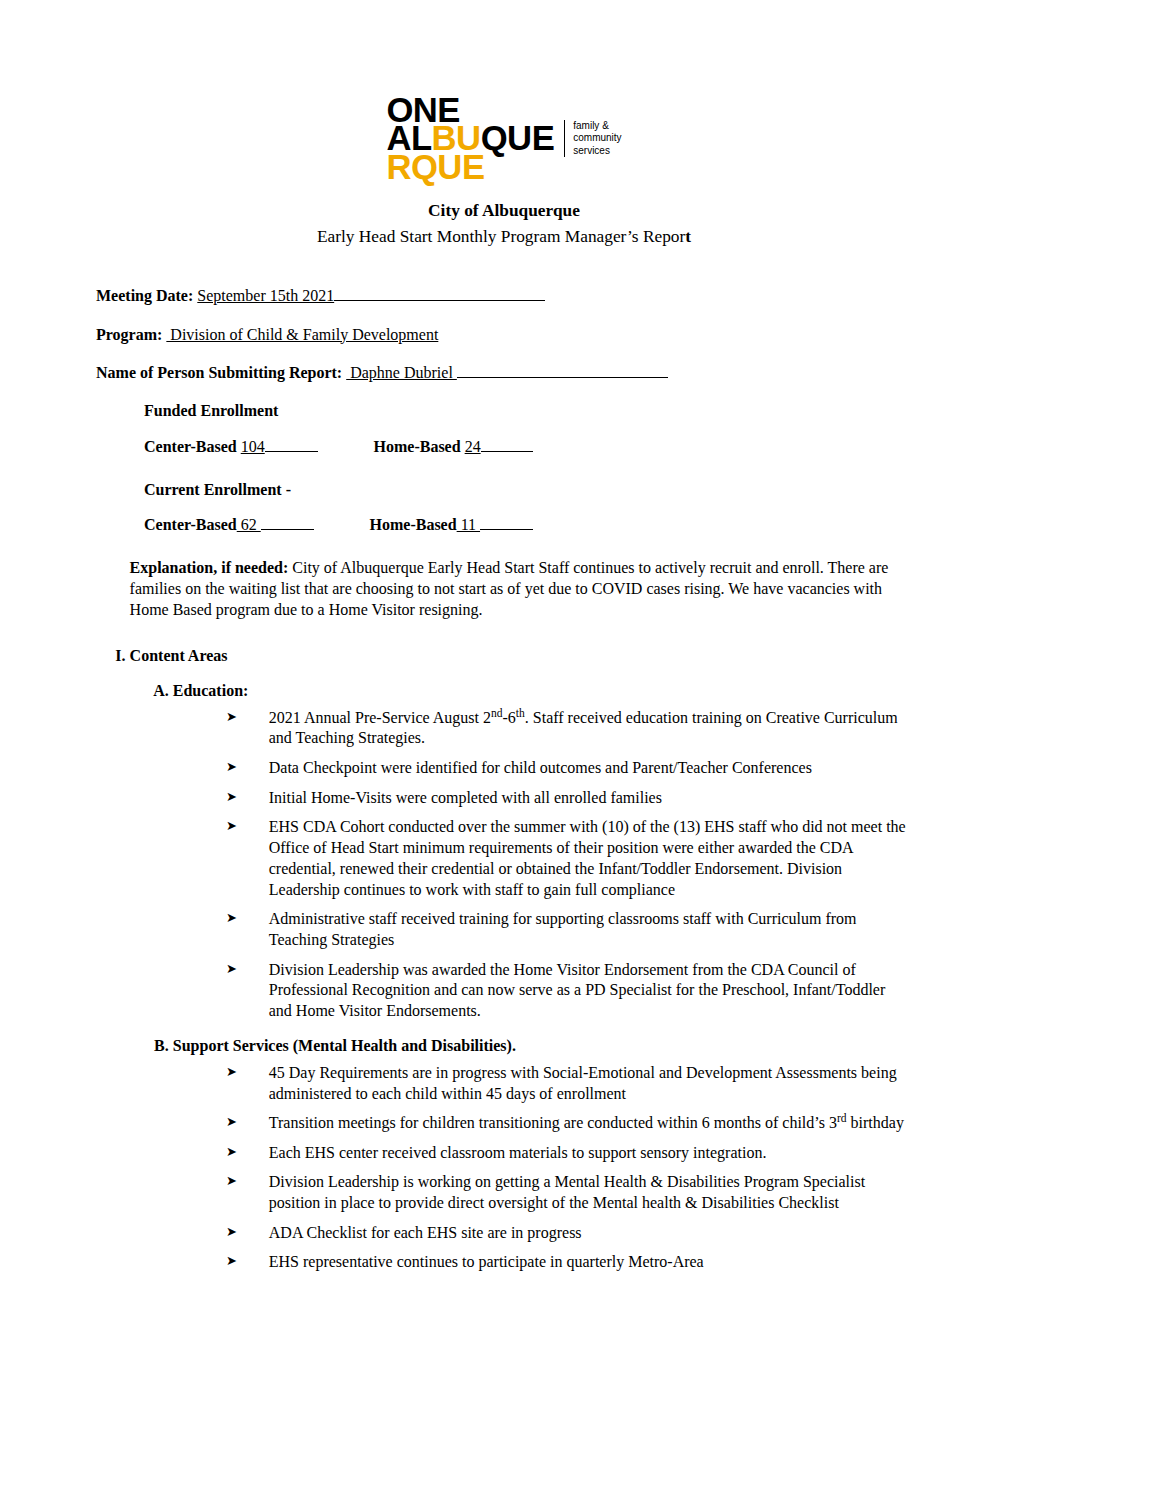ONE
ALBUQUE
RQUE
family &
community
services
City of Albuquerque
Early Head Start Monthly Program Manager’s Report
Meeting Date: September 15th 2021
Program: Division of Child & Family Development
Name of Person Submitting Report: Daphne Dubriel
Funded Enrollment
Center-Based 104 Home-Based 24
Current Enrollment -
Center-Based 62 Home-Based 11
Explanation, if needed: City of Albuquerque Early Head Start Staff continues to actively recruit and enroll. There are families on the waiting list that are choosing to not start as of yet due to COVID cases rising. We have vacancies with Home Based program due to a Home Visitor resigning.
Content Areas
Education:
2021 Annual Pre-Service August 2nd-6th. Staff received education training on Creative Curriculum and Teaching Strategies.
Data Checkpoint were identified for child outcomes and Parent/Teacher Conferences
Initial Home-Visits were completed with all enrolled families
EHS CDA Cohort conducted over the summer with (10) of the (13) EHS staff who did not meet the Office of Head Start minimum requirements of their position were either awarded the CDA credential, renewed their credential or obtained the Infant/Toddler Endorsement. Division Leadership continues to work with staff to gain full compliance
Administrative staff received training for supporting classrooms staff with Curriculum from Teaching Strategies
Division Leadership was awarded the Home Visitor Endorsement from the CDA Council of Professional Recognition and can now serve as a PD Specialist for the Preschool, Infant/Toddler and Home Visitor Endorsements.
Support Services (Mental Health and Disabilities).
45 Day Requirements are in progress with Social-Emotional and Development Assessments being administered to each child within 45 days of enrollment
Transition meetings for children transitioning are conducted within 6 months of child’s 3rd birthday
Each EHS center received classroom materials to support sensory integration.
Division Leadership is working on getting a Mental Health & Disabilities Program Specialist position in place to provide direct oversight of the Mental health & Disabilities Checklist
ADA Checklist for each EHS site are in progress
EHS representative continues to participate in quarterly Metro-Area